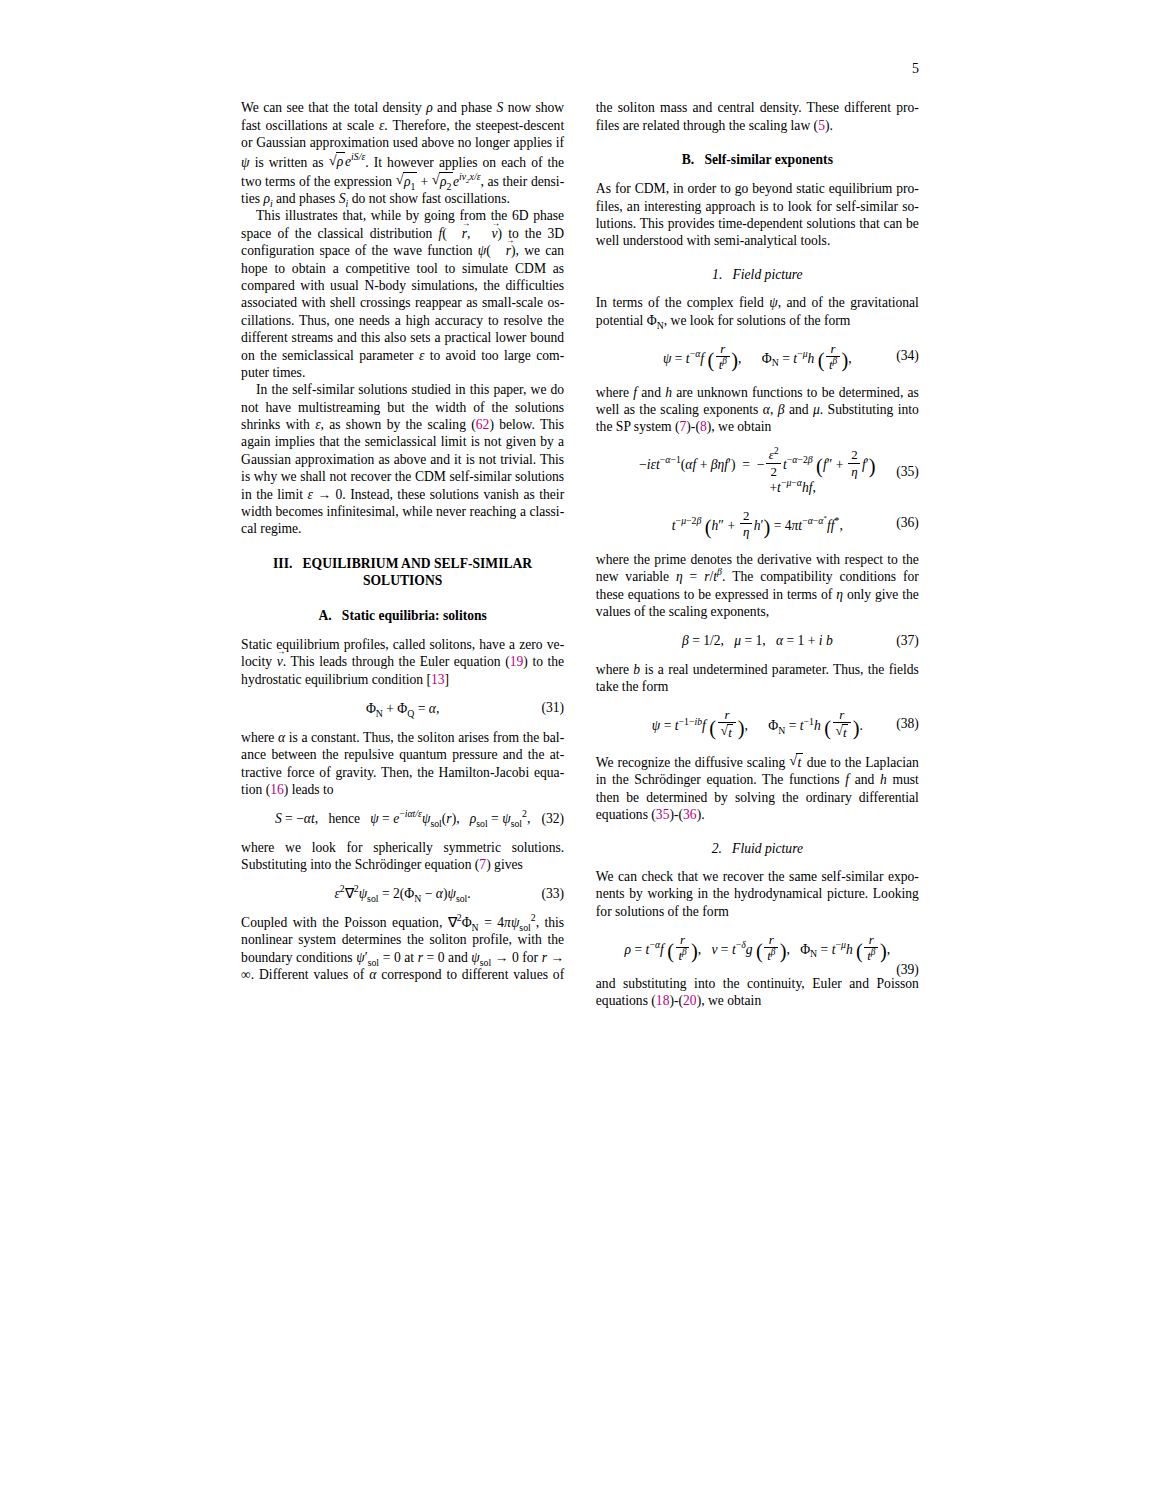5
We can see that the total density ρ and phase S now show fast oscillations at scale ε. Therefore, the steepest-descent or Gaussian approximation used above no longer applies if ψ is written as ρeiS/ε. It however applies on each of the two terms of the expression ρ1 + ρ2 eiv2x/ε, as their densities ρi and phases Si do not show fast oscillations.
This illustrates that, while by going from the 6D phase space of the classical distribution f(r, v) to the 3D configuration space of the wave function ψ(r), we can hope to obtain a competitive tool to simulate CDM as compared with usual N-body simulations, the difficulties associated with shell crossings reappear as small-scale oscillations. Thus, one needs a high accuracy to resolve the different streams and this also sets a practical lower bound on the semiclassical parameter ε to avoid too large computer times.
In the self-similar solutions studied in this paper, we do not have multistreaming but the width of the solutions shrinks with ε, as shown by the scaling (62) below. This again implies that the semiclassical limit is not given by a Gaussian approximation as above and it is not trivial. This is why we shall not recover the CDM self-similar solutions in the limit ε → 0. Instead, these solutions vanish as their width becomes infinitesimal, while never reaching a classical regime.
III. Equilibrium and Self-Similar Solutions
A. Static equilibria: solitons
Static equilibrium profiles, called solitons, have a zero velocity v. This leads through the Euler equation (19) to the hydrostatic equilibrium condition [13]
ΦN + ΦQ = α, (31)
where α is a constant. Thus, the soliton arises from the balance between the repulsive quantum pressure and the attractive force of gravity. Then, the Hamilton-Jacobi equation (16) leads to
S = −αt, hence ψ = e−iαt/εψsol(r), ρsol = ψsol2, (32)
where we look for spherically symmetric solutions. Substituting into the Schrödinger equation (7) gives
ε2∇2 ψsol = 2(ΦN − α)ψsol. (33)
Coupled with the Poisson equation, ∇2 ΦN = 4πψsol2, this nonlinear system determines the soliton profile, with the boundary conditions ψ′sol = 0 at r = 0 and ψsol → 0 for r → ∞. Different values of α correspond to different values of the soliton mass and central density. These different profiles are related through the scaling law (5).
B. Self-similar exponents
As for CDM, in order to go beyond static equilibrium profiles, an interesting approach is to look for self-similar solutions. This provides time-dependent solutions that can be well understood with semi-analytical tools.
1. Field picture
In terms of the complex field ψ, and of the gravitational potential ΦN, we look for solutions of the form
ψ = t−αf (rtβ), ΦN = t−μh (rtβ), (34)
where f and h are unknown functions to be determined, as well as the scaling exponents α, β and μ. Substituting into the SP system (7)-(8), we obtain
−iεt−α−1(αf + βηf′) = −ε22 t−α−2β (f″ + 2 η f′)
+t−μ−αhf, (35)
t−μ−2β (h″ + 2 η h′) = 4πt−α−α*ff*, (36)
where the prime denotes the derivative with respect to the new variable η = r/tβ. The compatibility conditions for these equations to be expressed in terms of η only give the values of the scaling exponents,
β = 1/2, μ = 1, α = 1 + i b (37)
where b is a real undetermined parameter. Thus, the fields take the form
ψ = t−1−ibf (rt), ΦN = t−1h (rt). (38)
We recognize the diffusive scaling t due to the Laplacian in the Schrödinger equation. The functions f and h must then be determined by solving the ordinary differential equations (35)-(36).
2. Fluid picture
We can check that we recover the same self-similar exponents by working in the hydrodynamical picture. Looking for solutions of the form
ρ = t−αf (rtβ), v = t−δg (rtβ), ΦN = t−μh (rtβ), (39)
and substituting into the continuity, Euler and Poisson equations (18)-(20), we obtain